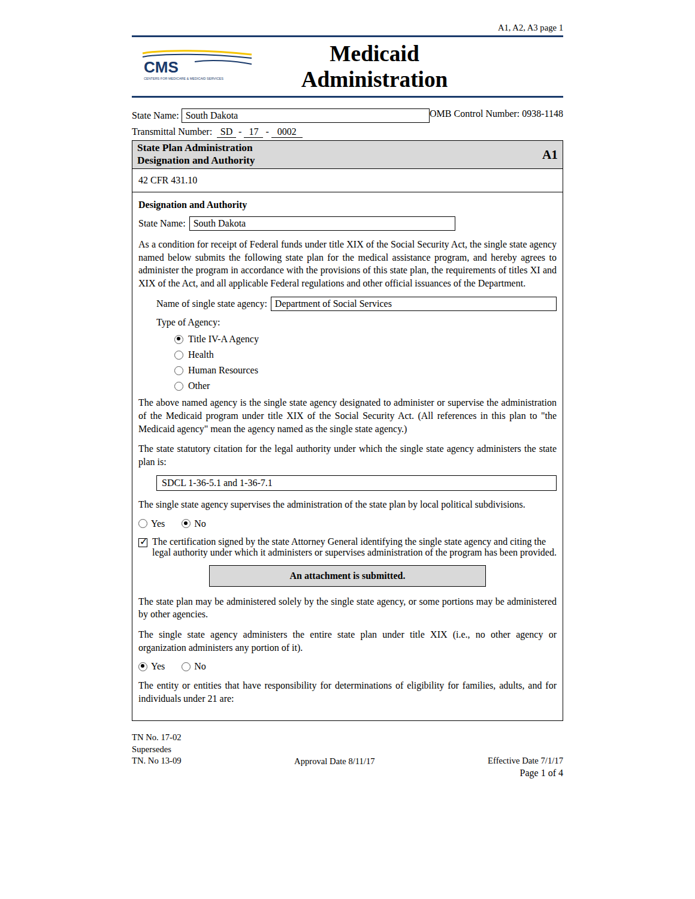A1, A2, A3 page 1
CMS CENTERS FOR MEDICARE & MEDICAID SERVICES
Medicaid Administration
State Name:
South Dakota
Transmittal Number: SD - 17 - 0002
OMB Control Number: 0938-1148
State Plan Administration
Designation and Authority
A1
42 CFR 431.10
Designation and Authority
State Name:
South Dakota
As a condition for receipt of Federal funds under title XIX of the Social Security Act, the single state agency named below submits the following state plan for the medical assistance program, and hereby agrees to administer the program in accordance with the provisions of this state plan, the requirements of titles XI and XIX of the Act, and all applicable Federal regulations and other official issuances of the Department.
Name of single state agency:
Department of Social Services
Type of Agency:
Title IV-A Agency
Health
Human Resources
Other
The above named agency is the single state agency designated to administer or supervise the administration of the Medicaid program under title XIX of the Social Security Act. (All references in this plan to "the Medicaid agency" mean the agency named as the single state agency.)
The state statutory citation for the legal authority under which the single state agency administers the state plan is:
SDCL 1-36-5.1 and 1-36-7.1
The single state agency supervises the administration of the state plan by local political subdivisions.
Yes
No
The certification signed by the state Attorney General identifying the single state agency and citing the legal authority under which it administers or supervises administration of the program has been provided.
An attachment is submitted.
The state plan may be administered solely by the single state agency, or some portions may be administered by other agencies.
The single state agency administers the entire state plan under title XIX (i.e., no other agency or organization administers any portion of it).
Yes
No
The entity or entities that have responsibility for determinations of eligibility for families, adults, and for individuals under 21 are:
TN No. 17-02
Supersedes
TN. No 13-09
Approval Date 8/11/17
Effective Date 7/1/17
Page 1 of 4